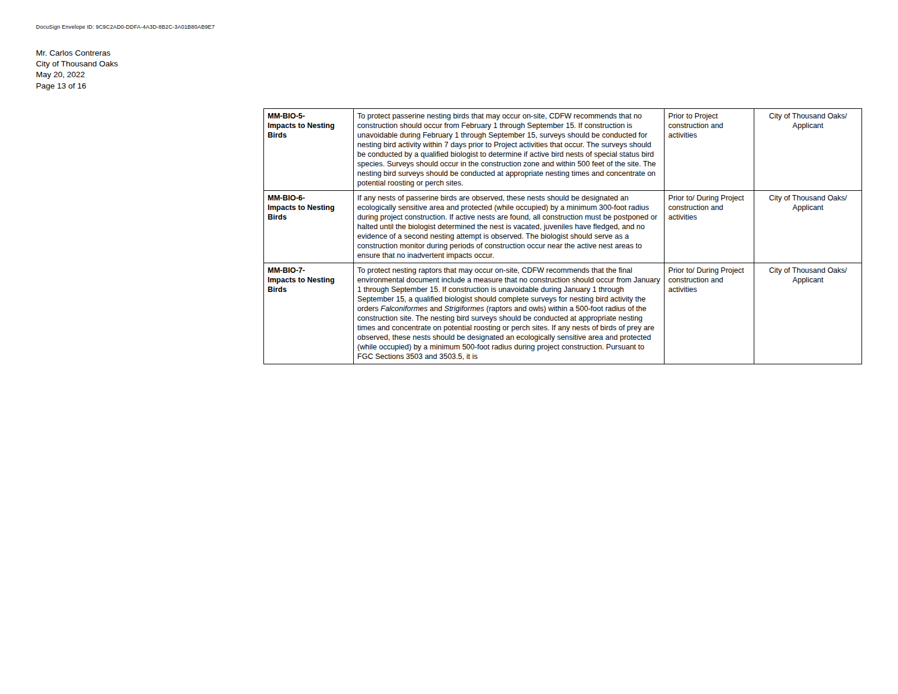DocuSign Envelope ID: 9C9C2AD0-DDFA-4A3D-8B2C-3A01B80AB9E7
Mr. Carlos Contreras
City of Thousand Oaks
May 20, 2022
Page 13 of 16
| MM-BIO-5- Impacts to Nesting Birds | To protect passerine nesting birds that may occur on-site, CDFW recommends that no construction should occur from February 1 through September 15. If construction is unavoidable during February 1 through September 15, surveys should be conducted for nesting bird activity within 7 days prior to Project activities that occur. The surveys should be conducted by a qualified biologist to determine if active bird nests of special status bird species. Surveys should occur in the construction zone and within 500 feet of the site. The nesting bird surveys should be conducted at appropriate nesting times and concentrate on potential roosting or perch sites. | Prior to Project construction and activities | City of Thousand Oaks/ Applicant |
| MM-BIO-6- Impacts to Nesting Birds | If any nests of passerine birds are observed, these nests should be designated an ecologically sensitive area and protected (while occupied) by a minimum 300-foot radius during project construction. If active nests are found, all construction must be postponed or halted until the biologist determined the nest is vacated, juveniles have fledged, and no evidence of a second nesting attempt is observed. The biologist should serve as a construction monitor during periods of construction occur near the active nest areas to ensure that no inadvertent impacts occur. | Prior to/ During Project construction and activities | City of Thousand Oaks/ Applicant |
| MM-BIO-7- Impacts to Nesting Birds | To protect nesting raptors that may occur on-site, CDFW recommends that the final environmental document include a measure that no construction should occur from January 1 through September 15. If construction is unavoidable during January 1 through September 15, a qualified biologist should complete surveys for nesting bird activity the orders Falconiformes and Strigiformes (raptors and owls) within a 500-foot radius of the construction site. The nesting bird surveys should be conducted at appropriate nesting times and concentrate on potential roosting or perch sites. If any nests of birds of prey are observed, these nests should be designated an ecologically sensitive area and protected (while occupied) by a minimum 500-foot radius during project construction. Pursuant to FGC Sections 3503 and 3503.5, it is | Prior to/ During Project construction and activities | City of Thousand Oaks/ Applicant |